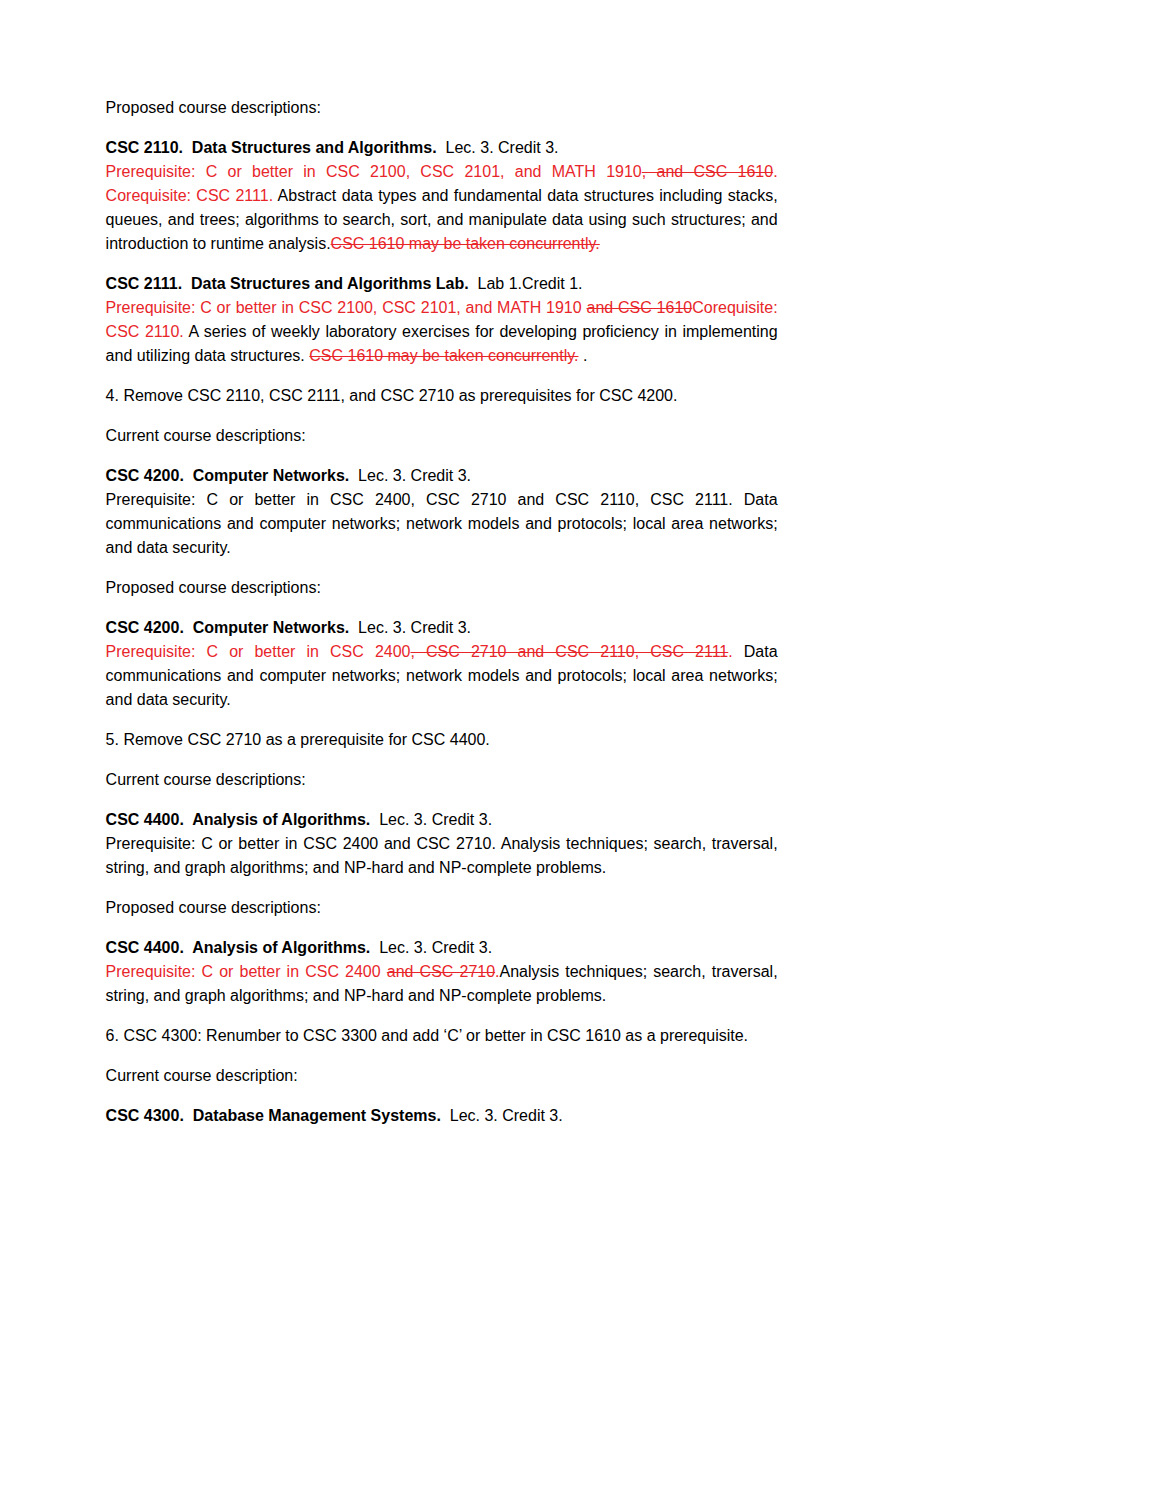Proposed course descriptions:
CSC 2110. Data Structures and Algorithms. Lec. 3. Credit 3.
Prerequisite: C or better in CSC 2100, CSC 2101, and MATH 1910, and CSC 1610. Corequisite: CSC 2111. Abstract data types and fundamental data structures including stacks, queues, and trees; algorithms to search, sort, and manipulate data using such structures; and introduction to runtime analysis.CSC 1610 may be taken concurrently.
CSC 2111. Data Structures and Algorithms Lab. Lab 1.Credit 1.
Prerequisite: C or better in CSC 2100, CSC 2101, and MATH 1910 and CSC 1610 Corequisite: CSC 2110. A series of weekly laboratory exercises for developing proficiency in implementing and utilizing data structures. CSC 1610 may be taken concurrently. .
4. Remove CSC 2110, CSC 2111, and CSC 2710 as prerequisites for CSC 4200.
Current course descriptions:
CSC 4200. Computer Networks. Lec. 3. Credit 3.
Prerequisite: C or better in CSC 2400, CSC 2710 and CSC 2110, CSC 2111. Data communications and computer networks; network models and protocols; local area networks; and data security.
Proposed course descriptions:
CSC 4200. Computer Networks. Lec. 3. Credit 3.
Prerequisite: C or better in CSC 2400, CSC 2710 and CSC 2110, CSC 2111. Data communications and computer networks; network models and protocols; local area networks; and data security.
5. Remove CSC 2710 as a prerequisite for CSC 4400.
Current course descriptions:
CSC 4400. Analysis of Algorithms. Lec. 3. Credit 3.
Prerequisite: C or better in CSC 2400 and CSC 2710. Analysis techniques; search, traversal, string, and graph algorithms; and NP-hard and NP-complete problems.
Proposed course descriptions:
CSC 4400. Analysis of Algorithms. Lec. 3. Credit 3.
Prerequisite: C or better in CSC 2400 and CSC 2710. Analysis techniques; search, traversal, string, and graph algorithms; and NP-hard and NP-complete problems.
6. CSC 4300: Renumber to CSC 3300 and add ‘C’ or better in CSC 1610 as a prerequisite.
Current course description:
CSC 4300. Database Management Systems. Lec. 3. Credit 3.